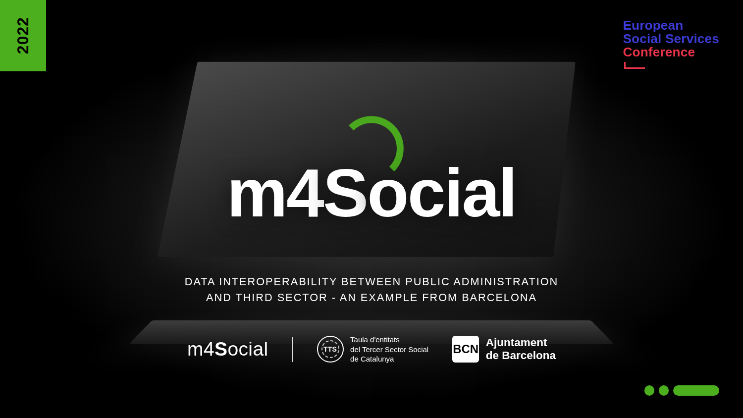2022
European
Social Services
Conference
m4Social
Data interoperability between public administration
and third sector - an example from Barcelona
m4Social
TTS
Taula d'entitats
del Tercer Sector Social
de Catalunya
BCN
Ajuntament
de Barcelona